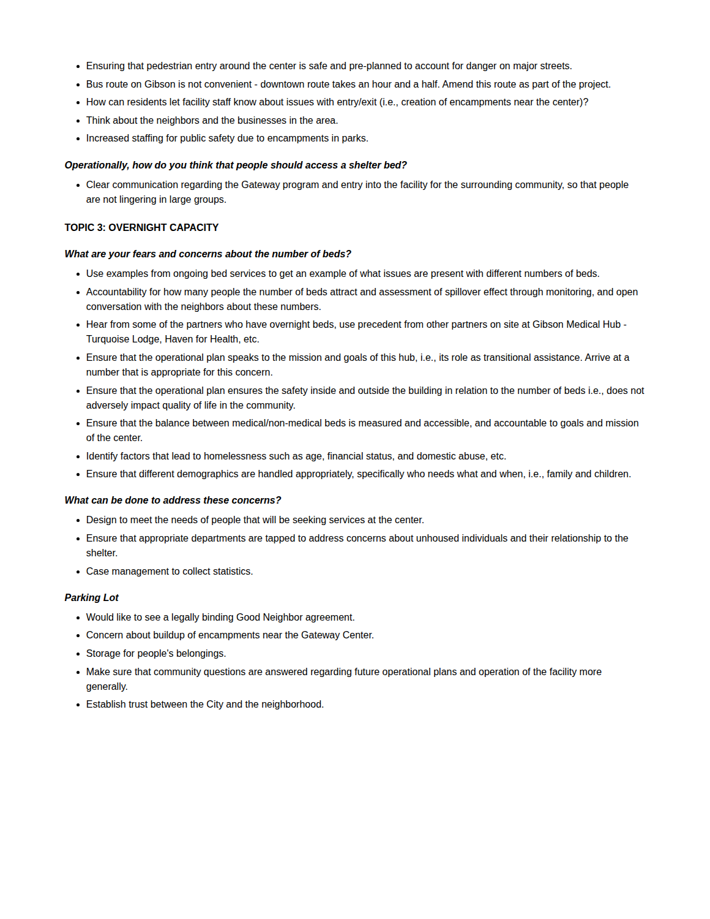Ensuring that pedestrian entry around the center is safe and pre-planned to account for danger on major streets.
Bus route on Gibson is not convenient - downtown route takes an hour and a half. Amend this route as part of the project.
How can residents let facility staff know about issues with entry/exit (i.e., creation of encampments near the center)?
Think about the neighbors and the businesses in the area.
Increased staffing for public safety due to encampments in parks.
Operationally, how do you think that people should access a shelter bed?
Clear communication regarding the Gateway program and entry into the facility for the surrounding community, so that people are not lingering in large groups.
TOPIC 3: OVERNIGHT CAPACITY
What are your fears and concerns about the number of beds?
Use examples from ongoing bed services to get an example of what issues are present with different numbers of beds.
Accountability for how many people the number of beds attract and assessment of spillover effect through monitoring, and open conversation with the neighbors about these numbers.
Hear from some of the partners who have overnight beds, use precedent from other partners on site at Gibson Medical Hub - Turquoise Lodge, Haven for Health, etc.
Ensure that the operational plan speaks to the mission and goals of this hub, i.e., its role as transitional assistance. Arrive at a number that is appropriate for this concern.
Ensure that the operational plan ensures the safety inside and outside the building in relation to the number of beds i.e., does not adversely impact quality of life in the community.
Ensure that the balance between medical/non-medical beds is measured and accessible, and accountable to goals and mission of the center.
Identify factors that lead to homelessness such as age, financial status, and domestic abuse, etc.
Ensure that different demographics are handled appropriately, specifically who needs what and when, i.e., family and children.
What can be done to address these concerns?
Design to meet the needs of people that will be seeking services at the center.
Ensure that appropriate departments are tapped to address concerns about unhoused individuals and their relationship to the shelter.
Case management to collect statistics.
Parking Lot
Would like to see a legally binding Good Neighbor agreement.
Concern about buildup of encampments near the Gateway Center.
Storage for people's belongings.
Make sure that community questions are answered regarding future operational plans and operation of the facility more generally.
Establish trust between the City and the neighborhood.